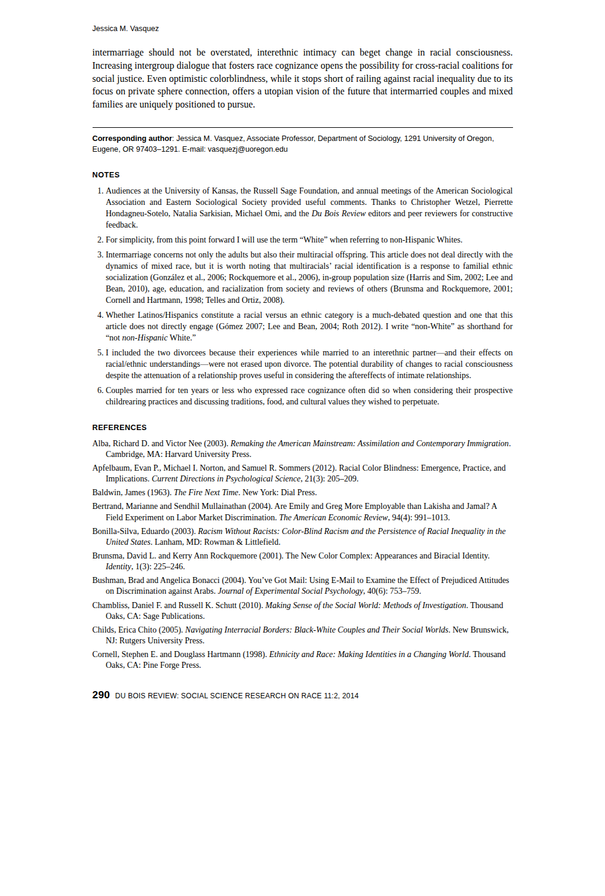Jessica M. Vasquez
intermarriage should not be overstated, interethnic intimacy can beget change in racial consciousness. Increasing intergroup dialogue that fosters race cognizance opens the possibility for cross-racial coalitions for social justice. Even optimistic colorblindness, while it stops short of railing against racial inequality due to its focus on private sphere connection, offers a utopian vision of the future that intermarried couples and mixed families are uniquely positioned to pursue.
Corresponding author: Jessica M. Vasquez, Associate Professor, Department of Sociology, 1291 University of Oregon, Eugene, OR 97403–1291. E-mail: vasquezj@uoregon.edu
NOTES
Audiences at the University of Kansas, the Russell Sage Foundation, and annual meetings of the American Sociological Association and Eastern Sociological Society provided useful comments. Thanks to Christopher Wetzel, Pierrette Hondagneu-Sotelo, Natalia Sarkisian, Michael Omi, and the Du Bois Review editors and peer reviewers for constructive feedback.
For simplicity, from this point forward I will use the term “White” when referring to non-Hispanic Whites.
Intermarriage concerns not only the adults but also their multiracial offspring. This article does not deal directly with the dynamics of mixed race, but it is worth noting that multiracials’ racial identification is a response to familial ethnic socialization (González et al., 2006; Rockquemore et al., 2006), in-group population size (Harris and Sim, 2002; Lee and Bean, 2010), age, education, and racialization from society and reviews of others (Brunsma and Rockquemore, 2001; Cornell and Hartmann, 1998; Telles and Ortiz, 2008).
Whether Latinos/Hispanics constitute a racial versus an ethnic category is a much-debated question and one that this article does not directly engage (Gómez 2007; Lee and Bean, 2004; Roth 2012). I write “non-White” as shorthand for “not non-Hispanic White.”
I included the two divorcees because their experiences while married to an interethnic partner—and their effects on racial/ethnic understandings—were not erased upon divorce. The potential durability of changes to racial consciousness despite the attenuation of a relationship proves useful in considering the aftereffects of intimate relationships.
Couples married for ten years or less who expressed race cognizance often did so when considering their prospective childrearing practices and discussing traditions, food, and cultural values they wished to perpetuate.
REFERENCES
Alba, Richard D. and Victor Nee (2003). Remaking the American Mainstream: Assimilation and Contemporary Immigration. Cambridge, MA: Harvard University Press.
Apfelbaum, Evan P., Michael I. Norton, and Samuel R. Sommers (2012). Racial Color Blindness: Emergence, Practice, and Implications. Current Directions in Psychological Science, 21(3): 205–209.
Baldwin, James (1963). The Fire Next Time. New York: Dial Press.
Bertrand, Marianne and Sendhil Mullainathan (2004). Are Emily and Greg More Employable than Lakisha and Jamal? A Field Experiment on Labor Market Discrimination. The American Economic Review, 94(4): 991–1013.
Bonilla-Silva, Eduardo (2003). Racism Without Racists: Color-Blind Racism and the Persistence of Racial Inequality in the United States. Lanham, MD: Rowman & Littlefield.
Brunsma, David L. and Kerry Ann Rockquemore (2001). The New Color Complex: Appearances and Biracial Identity. Identity, 1(3): 225–246.
Bushman, Brad and Angelica Bonacci (2004). You’ve Got Mail: Using E-Mail to Examine the Effect of Prejudiced Attitudes on Discrimination against Arabs. Journal of Experimental Social Psychology, 40(6): 753–759.
Chambliss, Daniel F. and Russell K. Schutt (2010). Making Sense of the Social World: Methods of Investigation. Thousand Oaks, CA: Sage Publications.
Childs, Erica Chito (2005). Navigating Interracial Borders: Black-White Couples and Their Social Worlds. New Brunswick, NJ: Rutgers University Press.
Cornell, Stephen E. and Douglass Hartmann (1998). Ethnicity and Race: Making Identities in a Changing World. Thousand Oaks, CA: Pine Forge Press.
290 DU BOIS REVIEW: SOCIAL SCIENCE RESEARCH ON RACE 11:2, 2014